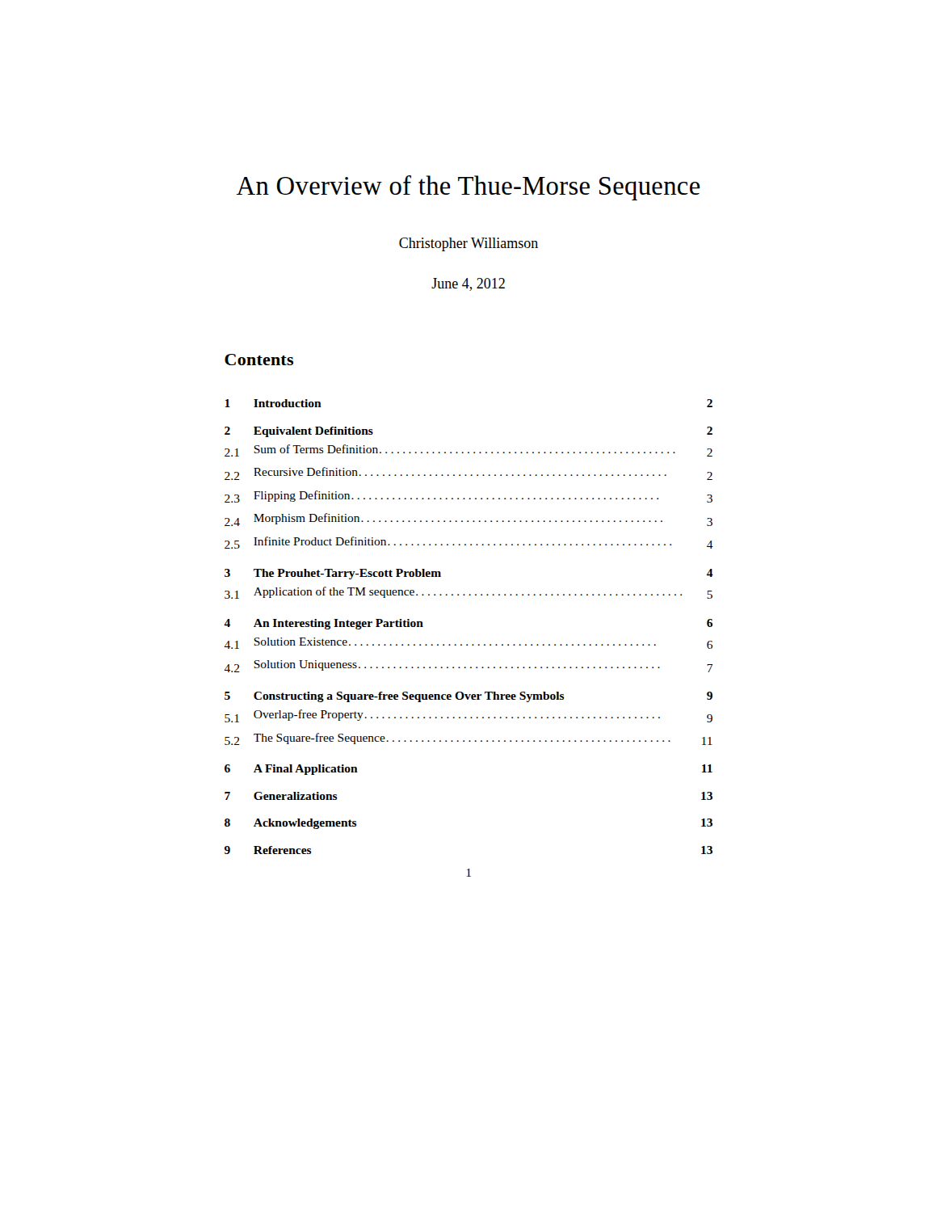An Overview of the Thue-Morse Sequence
Christopher Williamson
June 4, 2012
Contents
| 1 | Introduction | 2 |
| 2 | Equivalent Definitions | 2 |
| 2.1 | Sum of Terms Definition ................................................... | 2 |
| 2.2 | Recursive Definition ..................................................... | 2 |
| 2.3 | Flipping Definition ..................................................... | 3 |
| 2.4 | Morphism Definition .................................................... | 3 |
| 2.5 | Infinite Product Definition ................................................. | 4 |
| 3 | The Prouhet-Tarry-Escott Problem | 4 |
| 3.1 | Application of the TM sequence .............................................. | 5 |
| 4 | An Interesting Integer Partition | 6 |
| 4.1 | Solution Existence ..................................................... | 6 |
| 4.2 | Solution Uniqueness .................................................... | 7 |
| 5 | Constructing a Square-free Sequence Over Three Symbols | 9 |
| 5.1 | Overlap-free Property ................................................... | 9 |
| 5.2 | The Square-free Sequence ................................................. | 11 |
| 6 | A Final Application | 11 |
| 7 | Generalizations | 13 |
| 8 | Acknowledgements | 13 |
| 9 | References | 13 |
1